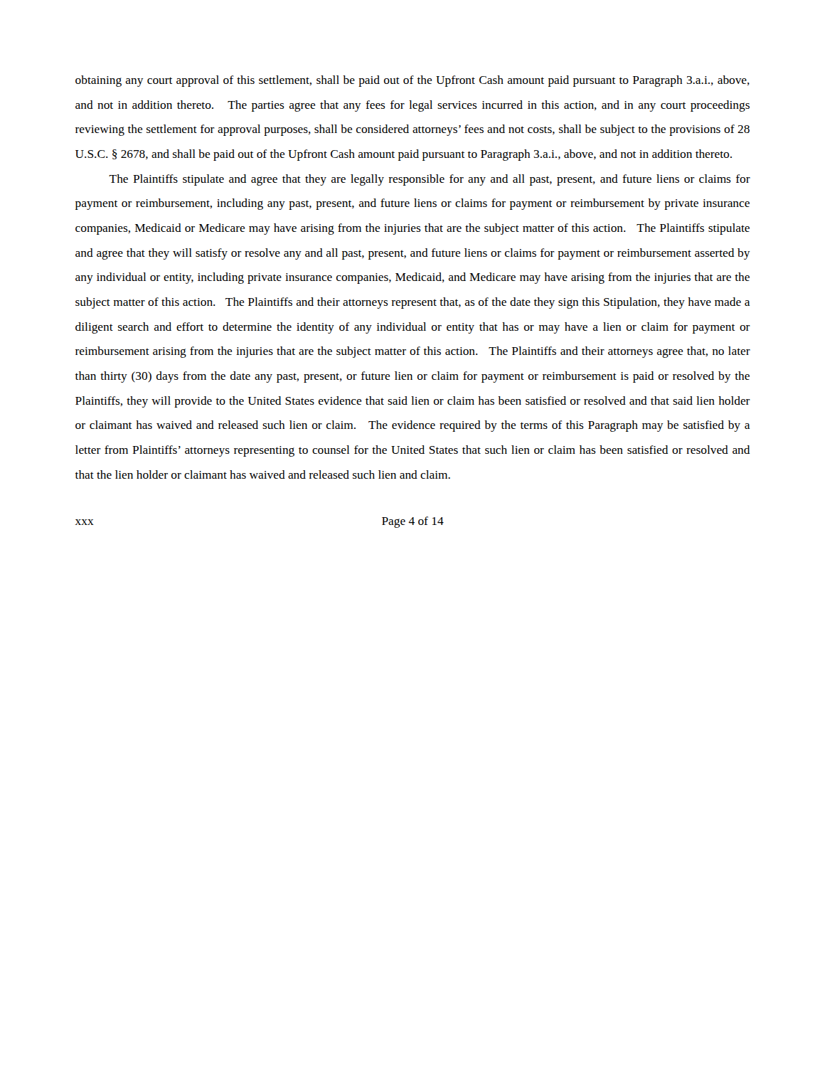obtaining any court approval of this settlement, shall be paid out of the Upfront Cash amount paid pursuant to Paragraph 3.a.i., above, and not in addition thereto. The parties agree that any fees for legal services incurred in this action, and in any court proceedings reviewing the settlement for approval purposes, shall be considered attorneys’ fees and not costs, shall be subject to the provisions of 28 U.S.C. § 2678, and shall be paid out of the Upfront Cash amount paid pursuant to Paragraph 3.a.i., above, and not in addition thereto.
The Plaintiffs stipulate and agree that they are legally responsible for any and all past, present, and future liens or claims for payment or reimbursement, including any past, present, and future liens or claims for payment or reimbursement by private insurance companies, Medicaid or Medicare may have arising from the injuries that are the subject matter of this action. The Plaintiffs stipulate and agree that they will satisfy or resolve any and all past, present, and future liens or claims for payment or reimbursement asserted by any individual or entity, including private insurance companies, Medicaid, and Medicare may have arising from the injuries that are the subject matter of this action. The Plaintiffs and their attorneys represent that, as of the date they sign this Stipulation, they have made a diligent search and effort to determine the identity of any individual or entity that has or may have a lien or claim for payment or reimbursement arising from the injuries that are the subject matter of this action. The Plaintiffs and their attorneys agree that, no later than thirty (30) days from the date any past, present, or future lien or claim for payment or reimbursement is paid or resolved by the Plaintiffs, they will provide to the United States evidence that said lien or claim has been satisfied or resolved and that said lien holder or claimant has waived and released such lien or claim. The evidence required by the terms of this Paragraph may be satisfied by a letter from Plaintiffs’ attorneys representing to counsel for the United States that such lien or claim has been satisfied or resolved and that the lien holder or claimant has waived and released such lien and claim.
xxx
Page 4 of 14